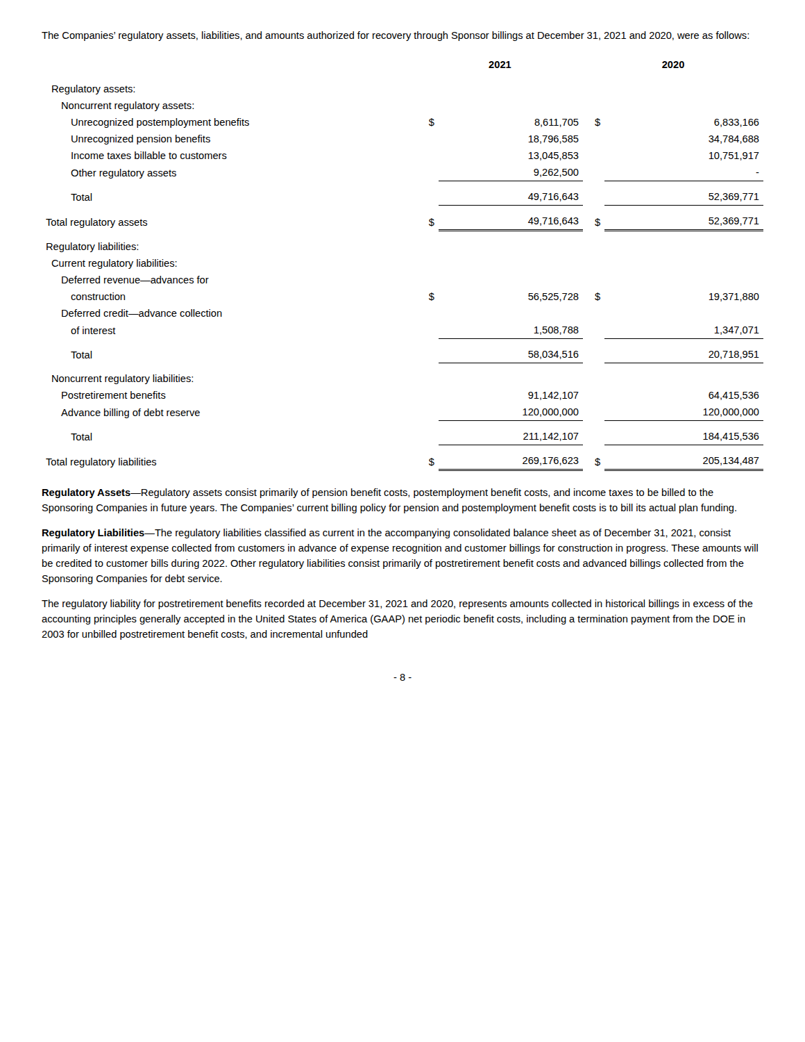The Companies’ regulatory assets, liabilities, and amounts authorized for recovery through Sponsor billings at December 31, 2021 and 2020, were as follows:
| | 2021 | 2020 |
| --- | --- | --- |
| Regulatory assets: | | | | |
| Noncurrent regulatory assets: | | | | |
| Unrecognized postemployment benefits | $ | 8,611,705 | $ | 6,833,166 |
| Unrecognized pension benefits | | 18,796,585 | | 34,784,688 |
| Income taxes billable to customers | | 13,045,853 | | 10,751,917 |
| Other regulatory assets | | 9,262,500 | | - |
| Total | | 49,716,643 | | 52,369,771 |
| Total regulatory assets | $ | 49,716,643 | $ | 52,369,771 |
| Regulatory liabilities: | | | | |
| Current regulatory liabilities: | | | | |
| Deferred revenue—advances for | | | | |
| construction | $ | 56,525,728 | $ | 19,371,880 |
| Deferred credit—advance collection | | | | |
| of interest | | 1,508,788 | | 1,347,071 |
| Total | | 58,034,516 | | 20,718,951 |
| Noncurrent regulatory liabilities: | | | | |
| Postretirement benefits | | 91,142,107 | | 64,415,536 |
| Advance billing of debt reserve | | 120,000,000 | | 120,000,000 |
| Total | | 211,142,107 | | 184,415,536 |
| Total regulatory liabilities | $ | 269,176,623 | $ | 205,134,487 |
Regulatory Assets—Regulatory assets consist primarily of pension benefit costs, postemployment benefit costs, and income taxes to be billed to the Sponsoring Companies in future years. The Companies’ current billing policy for pension and postemployment benefit costs is to bill its actual plan funding.
Regulatory Liabilities—The regulatory liabilities classified as current in the accompanying consolidated balance sheet as of December 31, 2021, consist primarily of interest expense collected from customers in advance of expense recognition and customer billings for construction in progress. These amounts will be credited to customer bills during 2022. Other regulatory liabilities consist primarily of postretirement benefit costs and advanced billings collected from the Sponsoring Companies for debt service.
The regulatory liability for postretirement benefits recorded at December 31, 2021 and 2020, represents amounts collected in historical billings in excess of the accounting principles generally accepted in the United States of America (GAAP) net periodic benefit costs, including a termination payment from the DOE in 2003 for unbilled postretirement benefit costs, and incremental unfunded
- 8 -